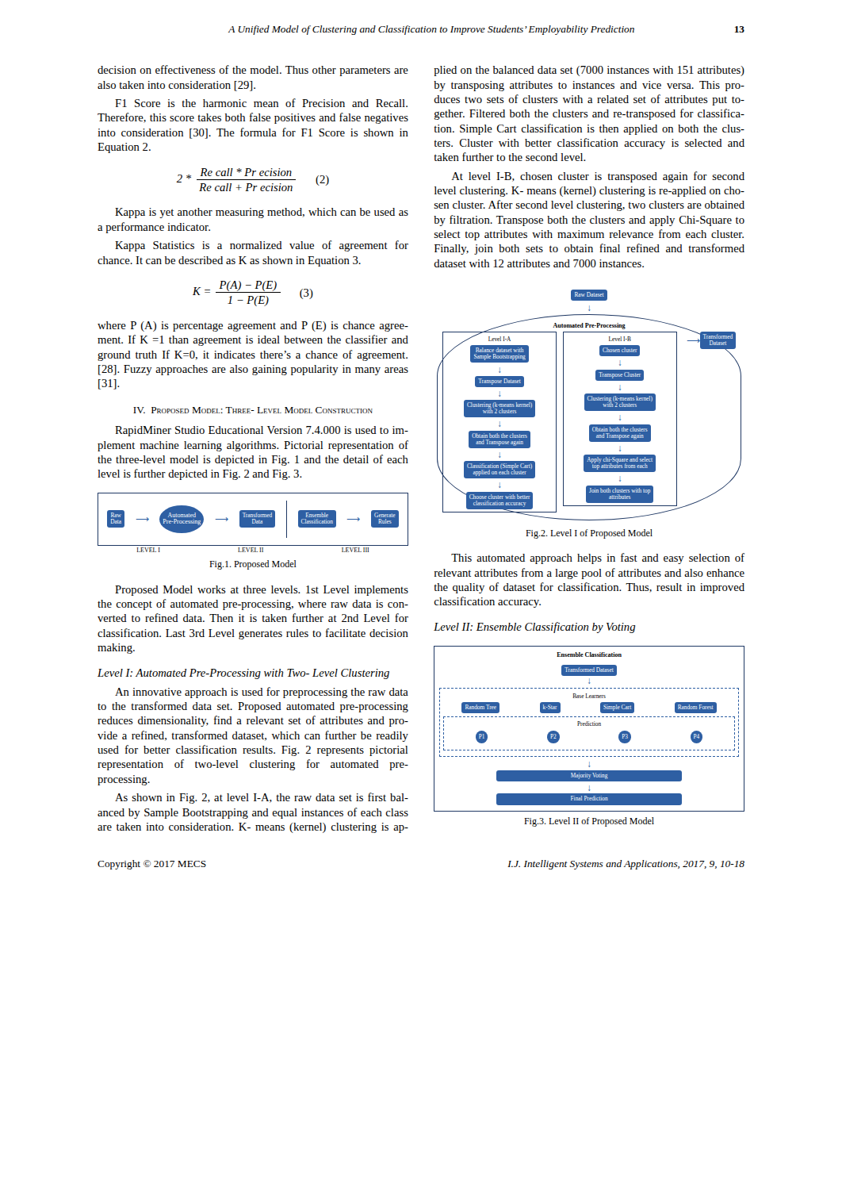A Unified Model of Clustering and Classification to Improve Students’ Employability Prediction
13
decision on effectiveness of the model. Thus other parameters are also taken into consideration [29].
F1 Score is the harmonic mean of Precision and Recall. Therefore, this score takes both false positives and false negatives into consideration [30]. The formula for F1 Score is shown in Equation 2.
2 * Re call * Pr ecision Re call + Pr ecision (2)
Kappa is yet another measuring method, which can be used as a performance indicator.
Kappa Statistics is a normalized value of agreement for chance. It can be described as K as shown in Equation 3.
K = P(A) − P(E) 1 − P(E) (3)
where P (A) is percentage agreement and P (E) is chance agreement. If K =1 than agreement is ideal between the classifier and ground truth If K=0, it indicates there’s a chance of agreement. [28]. Fuzzy approaches are also gaining popularity in many areas [31].
IV. Proposed Model: Three- Level Model Construction
RapidMiner Studio Educational Version 7.4.000 is used to implement machine learning algorithms. Pictorial representation of the three-level model is depicted in Fig. 1 and the detail of each level is further depicted in Fig. 2 and Fig. 3.
Raw
Data
⟶
Automated
Pre-Processing
⟶
Transformed
Data
Ensemble
Classification
⟶
Generate
Rules
LEVEL I LEVEL II LEVEL III
Fig.1. Proposed Model
Proposed Model works at three levels. 1st Level implements the concept of automated pre-processing, where raw data is converted to refined data. Then it is taken further at 2nd Level for classification. Last 3rd Level generates rules to facilitate decision making.
Level I: Automated Pre-Processing with Two- Level Clustering
An innovative approach is used for preprocessing the raw data to the transformed data set. Proposed automated pre-processing reduces dimensionality, find a relevant set of attributes and provide a refined, transformed dataset, which can further be readily used for better classification results. Fig. 2 represents pictorial representation of two-level clustering for automated pre-processing.
As shown in Fig. 2, at level I-A, the raw data set is first balanced by Sample Bootstrapping and equal instances of each class are taken into consideration. K- means (kernel) clustering is applied on the balanced data set (7000 instances with 151 attributes) by transposing attributes to instances and vice versa. This produces two sets of clusters with a related set of attributes put together. Filtered both the clusters and re-transposed for classification. Simple Cart classification is then applied on both the clusters. Cluster with better classification accuracy is selected and taken further to the second level.
At level I-B, chosen cluster is transposed again for second level clustering. K- means (kernel) clustering is re-applied on chosen cluster. After second level clustering, two clusters are obtained by filtration. Transpose both the clusters and apply Chi-Square to select top attributes with maximum relevance from each cluster. Finally, join both sets to obtain final refined and transformed dataset with 12 attributes and 7000 instances.
Raw Dataset
↓
Automated Pre-Processing
Level I-A
Balance dataset with
Sample Bootstrapping ↓ Transpose Dataset ↓ Clustering (k-means kernel)
with 2 clusters ↓ Obtain both the clusters
and Transpose again ↓ Classification (Simple Cart)
applied on each cluster ↓ Choose cluster with better
classification accuracy
Level I-B
Chosen cluster ↓ Transpose Cluster ↓ Clustering (k-means kernel)
with 2 clusters ↓ Obtain both the clusters
and Transpose again ↓ Apply chi-Square and select
top attributes from each ↓ Join both clusters with top
attributes
⟶ Transformed
Dataset
Fig.2. Level I of Proposed Model
This automated approach helps in fast and easy selection of relevant attributes from a large pool of attributes and also enhance the quality of dataset for classification. Thus, result in improved classification accuracy.
Level II: Ensemble Classification by Voting
Ensemble Classification
Transformed Dataset
↓
Base Learners
Random Tree k-Star Simple Cart Random Forest
Prediction
P1 P2 P3 P4
↓
Majority Voting
↓
Final Prediction
Fig.3. Level II of Proposed Model
Copyright © 2017 MECS
I.J. Intelligent Systems and Applications, 2017, 9, 10-18